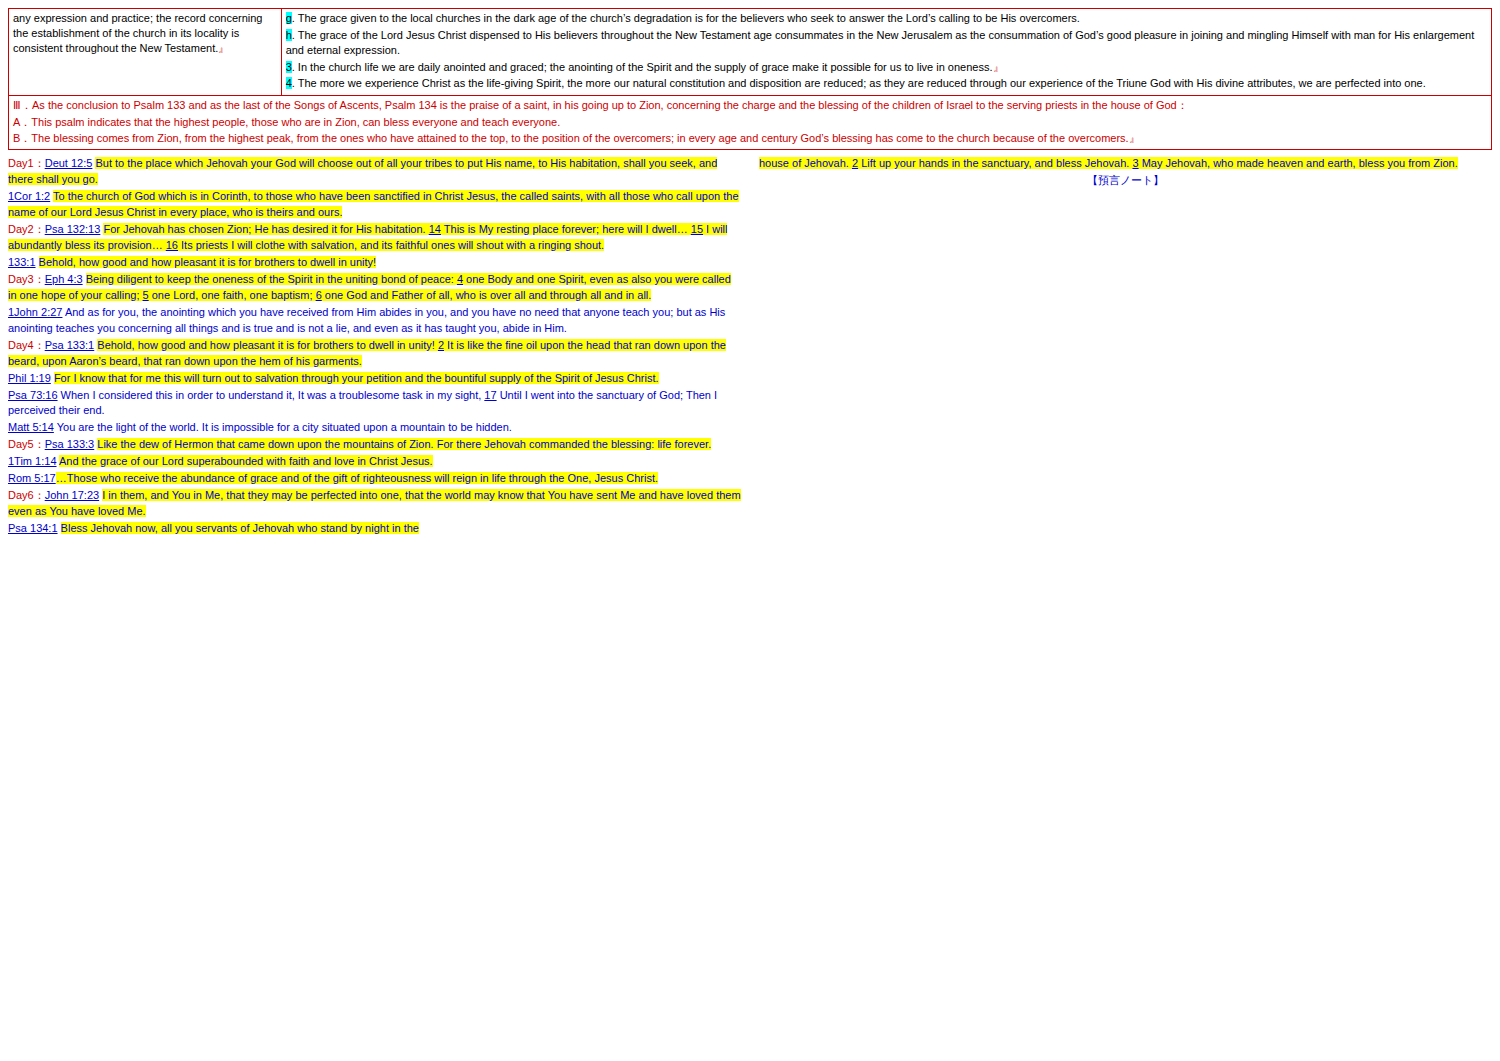| any expression and practice; the record concerning the establishment of the church in its locality is consistent throughout the New Testament. 』 | g . The grace given to the local churches in the dark age of the church’s degradation is for the believers who seek to answer the Lord’s calling to be His overcomers. h . The grace of the Lord Jesus Christ dispensed to His believers throughout the New Testament age consummates in the New Jerusalem as the consummation of God’s good pleasure in joining and mingling Himself with man for His enlargement and eternal expression. 3 . In the church life we are daily anointed and graced; the anointing of the Spirit and the supply of grace make it possible for us to live in oneness. 』 4 . The more we experience Christ as the life-giving Spirit, the more our natural constitution and disposition are reduced; as they are reduced through our experience of the Triune God with His divine attributes, we are perfected into one. |
Ⅲ．As the conclusion to Psalm 133 and as the last of the Songs of Ascents, Psalm 134 is the praise of a saint, in his going up to Zion, concerning the charge and the blessing of the children of Israel to the serving priests in the house of God：
A．This psalm indicates that the highest people, those who are in Zion, can bless everyone and teach everyone.
B．The blessing comes from Zion, from the highest peak, from the ones who have attained to the top, to the position of the overcomers; in every age and century God’s blessing has come to the church because of the overcomers.』
Day1：Deut 12:5 But to the place which Jehovah your God will choose out of all your tribes to put His name, to His habitation, shall you seek, and there shall you go.
1Cor 1:2 To the church of God which is in Corinth, to those who have been sanctified in Christ Jesus, the called saints, with all those who call upon the name of our Lord Jesus Christ in every place, who is theirs and ours.
Day2：Psa 132:13 For Jehovah has chosen Zion; He has desired it for His habitation. 14 This is My resting place forever; here will I dwell… 15 I will abundantly bless its provision… 16 Its priests I will clothe with salvation, and its faithful ones will shout with a ringing shout.
133:1 Behold, how good and how pleasant it is for brothers to dwell in unity!
Day3：Eph 4:3 Being diligent to keep the oneness of the Spirit in the uniting bond of peace: 4 one Body and one Spirit, even as also you were called in one hope of your calling; 5 one Lord, one faith, one baptism; 6 one God and Father of all, who is over all and through all and in all.
1John 2:27 And as for you, the anointing which you have received from Him abides in you, and you have no need that anyone teach you; but as His anointing teaches you concerning all things and is true and is not a lie, and even as it has taught you, abide in Him.
Day4：Psa 133:1 Behold, how good and how pleasant it is for brothers to dwell in unity! 2 It is like the fine oil upon the head that ran down upon the beard, upon Aaron’s beard, that ran down upon the hem of his garments.
Phil 1:19 For I know that for me this will turn out to salvation through your petition and the bountiful supply of the Spirit of Jesus Christ.
Psa 73:16 When I considered this in order to understand it, It was a troublesome task in my sight, 17 Until I went into the sanctuary of God; Then I perceived their end.
Matt 5:14 You are the light of the world. It is impossible for a city situated upon a mountain to be hidden.
Day5：Psa 133:3 Like the dew of Hermon that came down upon the mountains of Zion. For there Jehovah commanded the blessing: life forever.
1Tim 1:14 And the grace of our Lord superabounded with faith and love in Christ Jesus.
Rom 5:17…Those who receive the abundance of grace and of the gift of righteousness will reign in life through the One, Jesus Christ.
Day6：John 17:23 I in them, and You in Me, that they may be perfected into one, that the world may know that You have sent Me and have loved them even as You have loved Me.
Psa 134:1 Bless Jehovah now, all you servants of Jehovah who stand by night in the
house of Jehovah. 2 Lift up your hands in the sanctuary, and bless Jehovah. 3 May Jehovah, who made heaven and earth, bless you from Zion.
【預言ノート】